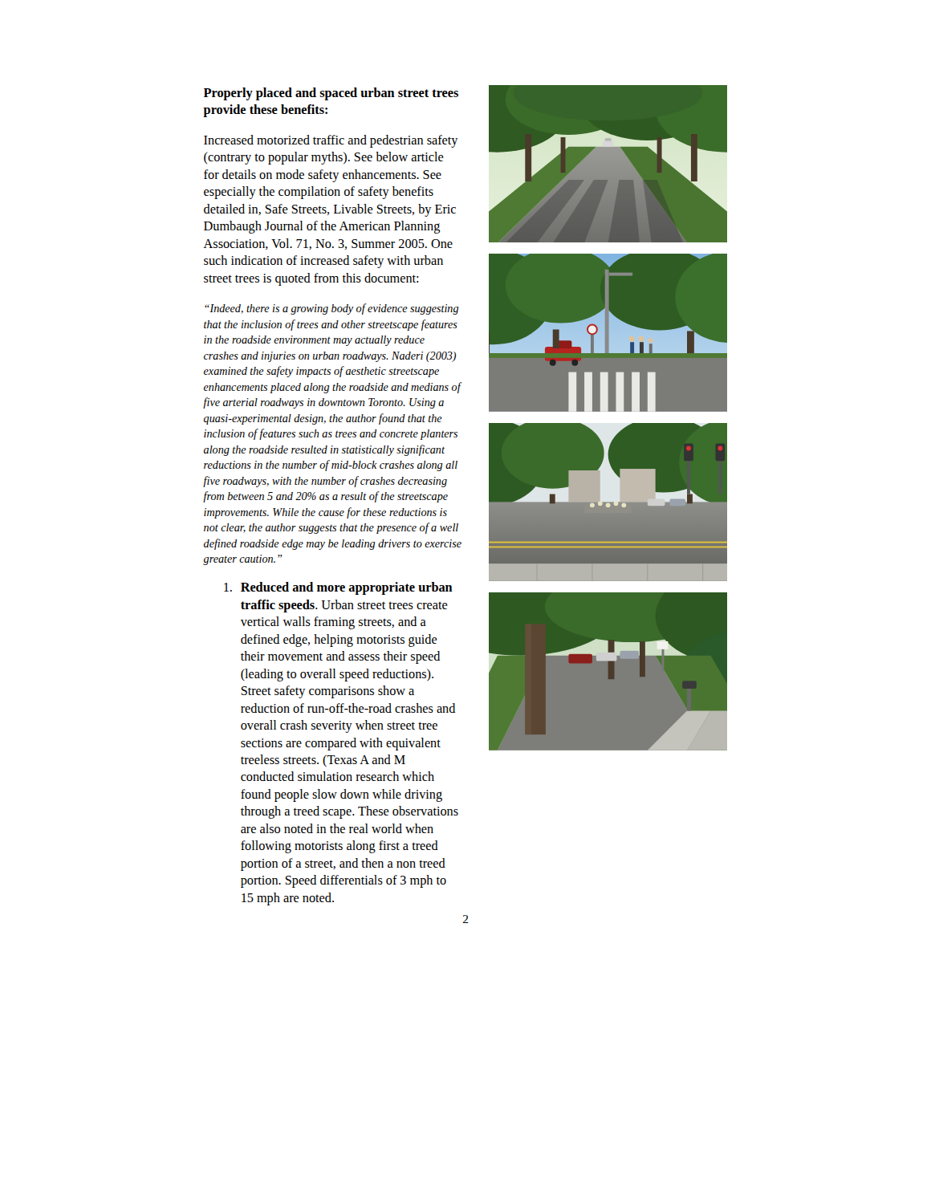Properly placed and spaced urban street trees provide these benefits:
Increased motorized traffic and pedestrian safety (contrary to popular myths). See below article for details on mode safety enhancements. See especially the compilation of safety benefits detailed in, Safe Streets, Livable Streets, by Eric Dumbaugh Journal of the American Planning Association, Vol. 71, No. 3, Summer 2005. One such indication of increased safety with urban street trees is quoted from this document:
“Indeed, there is a growing body of evidence suggesting that the inclusion of trees and other streetscape features in the roadside environment may actually reduce crashes and injuries on urban roadways. Naderi (2003) examined the safety impacts of aesthetic streetscape enhancements placed along the roadside and medians of five arterial roadways in downtown Toronto. Using a quasi-experimental design, the author found that the inclusion of features such as trees and concrete planters along the roadside resulted in statistically significant reductions in the number of mid-block crashes along all five roadways, with the number of crashes decreasing from between 5 and 20% as a result of the streetscape improvements. While the cause for these reductions is not clear, the author suggests that the presence of a well defined roadside edge may be leading drivers to exercise greater caution.”
Reduced and more appropriate urban traffic speeds. Urban street trees create vertical walls framing streets, and a defined edge, helping motorists guide their movement and assess their speed (leading to overall speed reductions). Street safety comparisons show a reduction of run-off-the-road crashes and overall crash severity when street tree sections are compared with equivalent treeless streets. (Texas A and M conducted simulation research which found people slow down while driving through a treed scape. These observations are also noted in the real world when following motorists along first a treed portion of a street, and then a non treed portion. Speed differentials of 3 mph to 15 mph are noted.
2